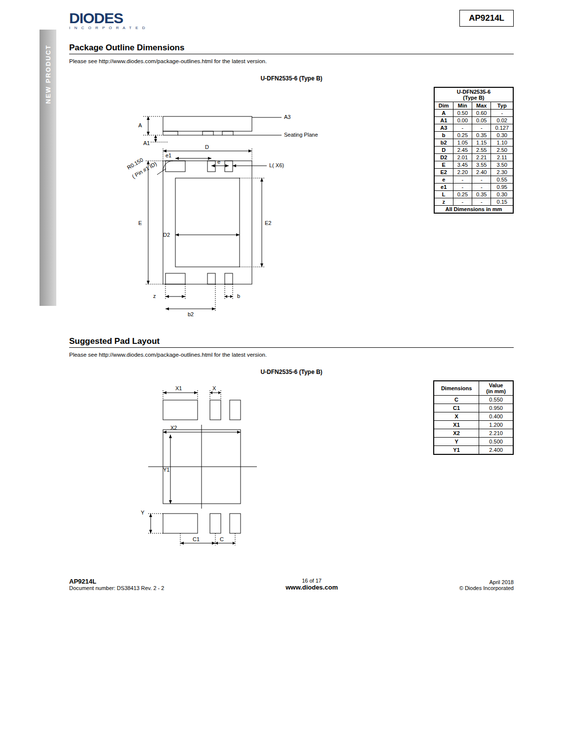NEW PRODUCT
DIODES
I N C O R P O R A T E D
AP9214L
Package Outline Dimensions
Please see http://www.diodes.com/package-outlines.html for the latest version.
U-DFN2535-6 (Type B)
A3 Seating Plane A A1 D e1 e L( X6) R0.150 ( Pin #1 ID) E E2 D2 z b b2
| U-DFN2535-6 (Type B) |
| --- |
| Dim | Min | Max | Typ |
| A | 0.50 | 0.60 | - |
| A1 | 0.00 | 0.05 | 0.02 |
| A3 | - | - | 0.127 |
| b | 0.25 | 0.35 | 0.30 |
| b2 | 1.05 | 1.15 | 1.10 |
| D | 2.45 | 2.55 | 2.50 |
| D2 | 2.01 | 2.21 | 2.11 |
| E | 3.45 | 3.55 | 3.50 |
| E2 | 2.20 | 2.40 | 2.30 |
| e | - | - | 0.55 |
| e1 | - | - | 0.95 |
| L | 0.25 | 0.35 | 0.30 |
| z | - | - | 0.15 |
| All Dimensions in mm |
Suggested Pad Layout
Please see http://www.diodes.com/package-outlines.html for the latest version.
U-DFN2535-6 (Type B)
X1 X X2 Y1 Y C1 C
| Dimensions | Value (in mm) |
| --- | --- |
| C | 0.550 |
| C1 | 0.950 |
| X | 0.400 |
| X1 | 1.200 |
| X2 | 2.210 |
| Y | 0.500 |
| Y1 | 2.400 |
AP9214L
Document number: DS38413 Rev. 2 - 2
16 of 17
www.diodes.com
April 2018
© Diodes Incorporated